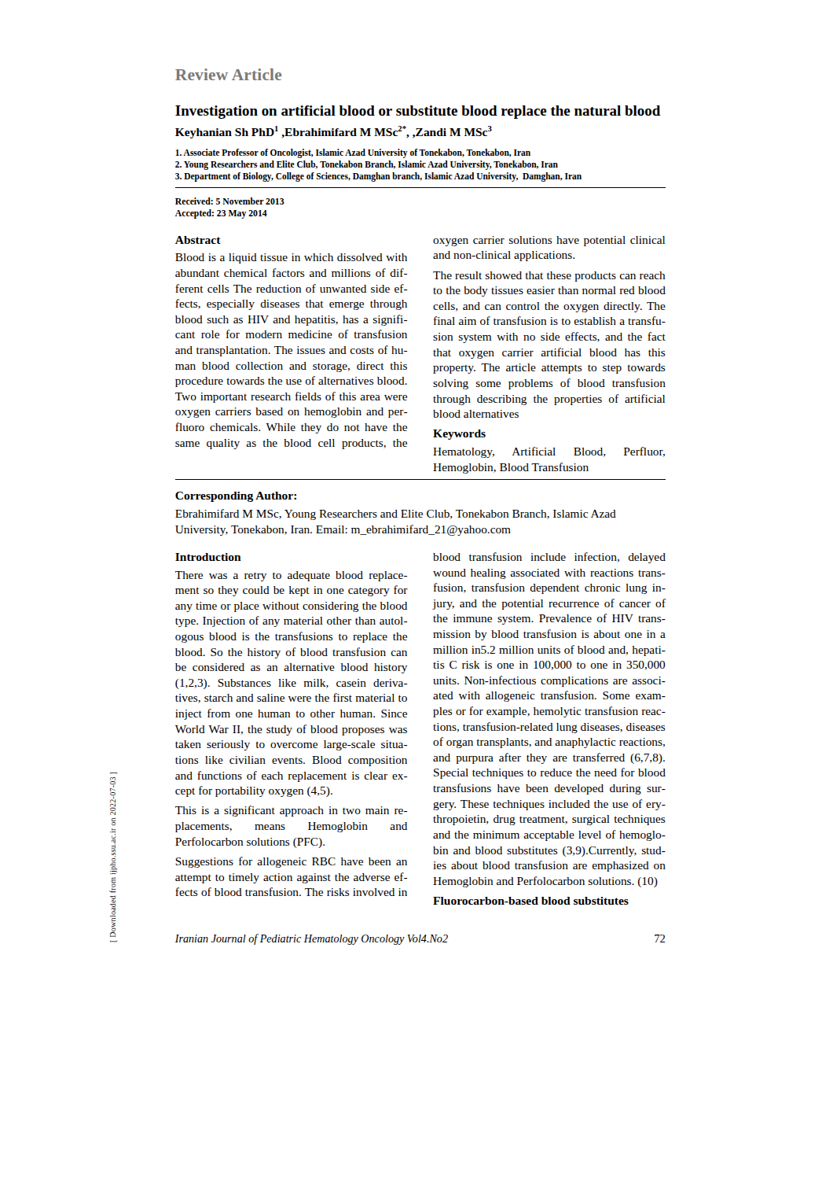[ Downloaded from ijpho.ssu.ac.ir on 2022-07-03 ]
Review Article
Investigation on artificial blood or substitute blood replace the natural blood
Keyhanian Sh PhD1 ,Ebrahimifard M MSc2*, ,Zandi M MSc3
1. Associate Professor of Oncologist, Islamic Azad University of Tonekabon, Tonekabon, Iran
2. Young Researchers and Elite Club, Tonekabon Branch, Islamic Azad University, Tonekabon, Iran
3. Department of Biology, College of Sciences, Damghan branch, Islamic Azad University, Damghan, Iran
Received: 5 November 2013
Accepted: 23 May 2014
Abstract
Blood is a liquid tissue in which dissolved with abundant chemical factors and millions of different cells The reduction of unwanted side effects, especially diseases that emerge through blood such as HIV and hepatitis, has a significant role for modern medicine of transfusion and transplantation. The issues and costs of human blood collection and storage, direct this procedure towards the use of alternatives blood. Two important research fields of this area were oxygen carriers based on hemoglobin and perfluoro chemicals. While they do not have the same quality as the blood cell products, the oxygen carrier solutions have potential clinical and non-clinical applications.
The result showed that these products can reach to the body tissues easier than normal red blood cells, and can control the oxygen directly. The final aim of transfusion is to establish a transfusion system with no side effects, and the fact that oxygen carrier artificial blood has this property. The article attempts to step towards solving some problems of blood transfusion through describing the properties of artificial blood alternatives
Keywords
Hematology, Artificial Blood, Perfluor, Hemoglobin, Blood Transfusion
Corresponding Author:
Ebrahimifard M MSc, Young Researchers and Elite Club, Tonekabon Branch, Islamic Azad University, Tonekabon, Iran. Email: m_ebrahimifard_21@yahoo.com
Introduction
There was a retry to adequate blood replacement so they could be kept in one category for any time or place without considering the blood type. Injection of any material other than autologous blood is the transfusions to replace the blood. So the history of blood transfusion can be considered as an alternative blood history (1,2,3). Substances like milk, casein derivatives, starch and saline were the first material to inject from one human to other human. Since World War II, the study of blood proposes was taken seriously to overcome large-scale situations like civilian events. Blood composition and functions of each replacement is clear except for portability oxygen (4,5).
This is a significant approach in two main replacements, means Hemoglobin and Perfolocarbon solutions (PFC).
Suggestions for allogeneic RBC have been an attempt to timely action against the adverse effects of blood transfusion. The risks involved in blood transfusion include infection, delayed wound healing associated with reactions transfusion, transfusion dependent chronic lung injury, and the potential recurrence of cancer of the immune system. Prevalence of HIV transmission by blood transfusion is about one in a million in5.2 million units of blood and, hepatitis C risk is one in 100,000 to one in 350,000 units. Non-infectious complications are associated with allogeneic transfusion. Some examples or for example, hemolytic transfusion reactions, transfusion-related lung diseases, diseases of organ transplants, and anaphylactic reactions, and purpura after they are transferred (6,7,8). Special techniques to reduce the need for blood transfusions have been developed during surgery. These techniques included the use of erythropoietin, drug treatment, surgical techniques and the minimum acceptable level of hemoglobin and blood substitutes (3,9).Currently, studies about blood transfusion are emphasized on Hemoglobin and Perfolocarbon solutions. (10)
Fluorocarbon-based blood substitutes
Iranian Journal of Pediatric Hematology Oncology Vol4.No2
72